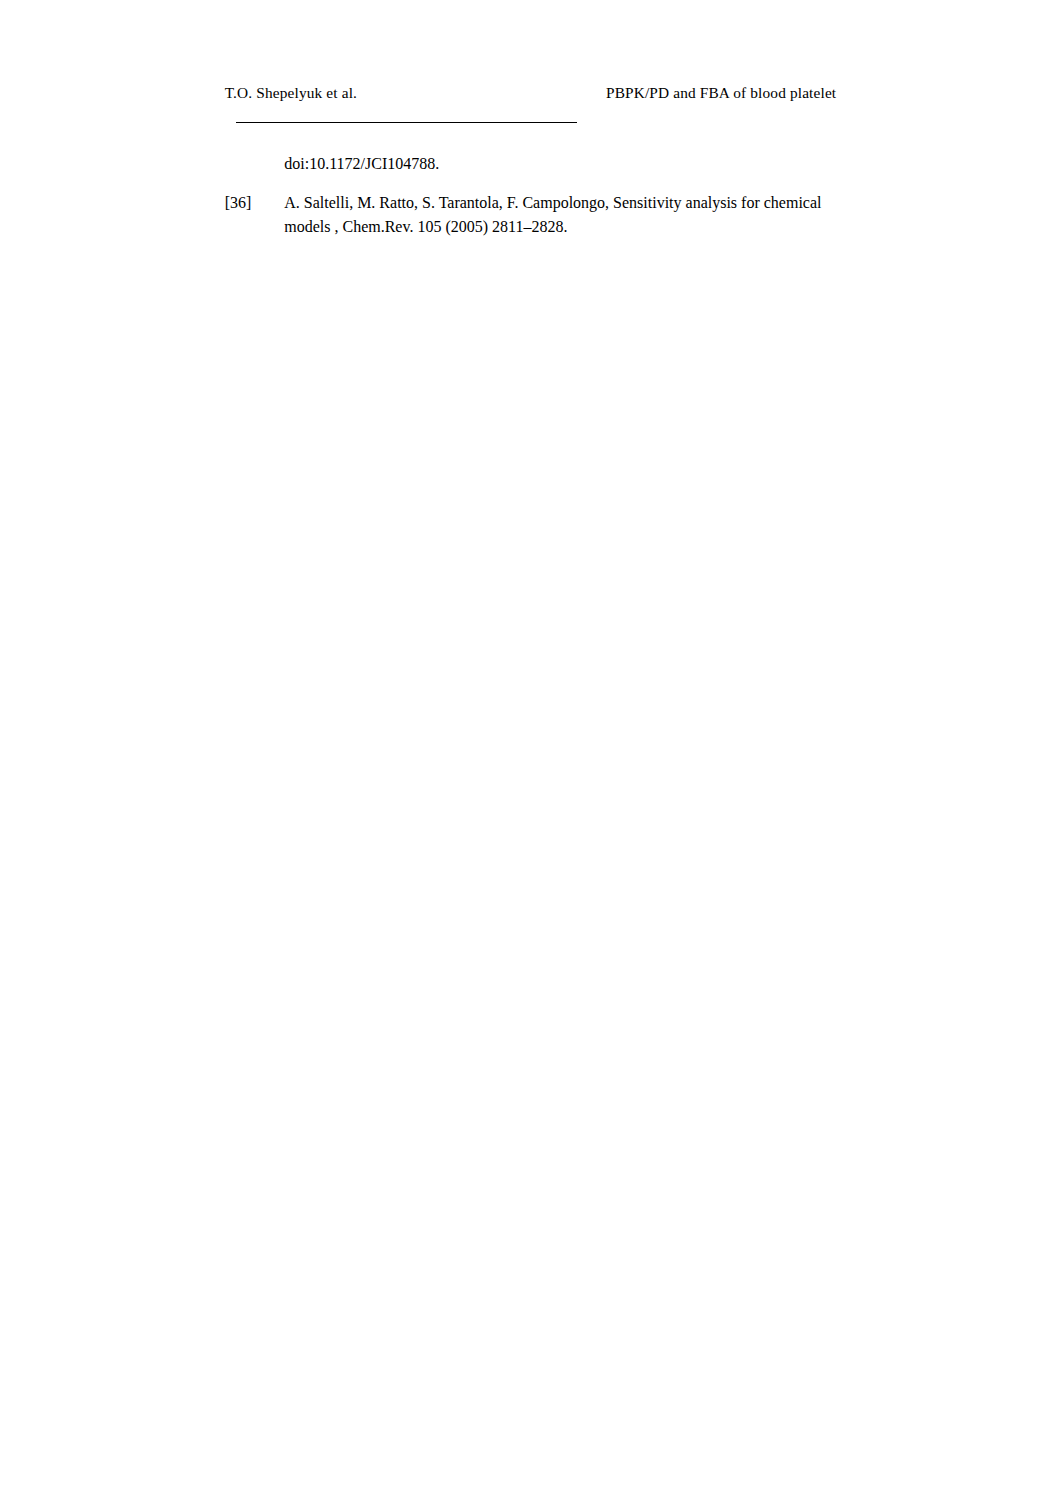T.O. Shepelyuk et al. PBPK/PD and FBA of blood platelet
doi:10.1172/JCI104788.
[36]
A. Saltelli, M. Ratto, S. Tarantola, F. Campolongo, Sensitivity analysis for chemical models , Chem.Rev. 105 (2005) 2811–2828.